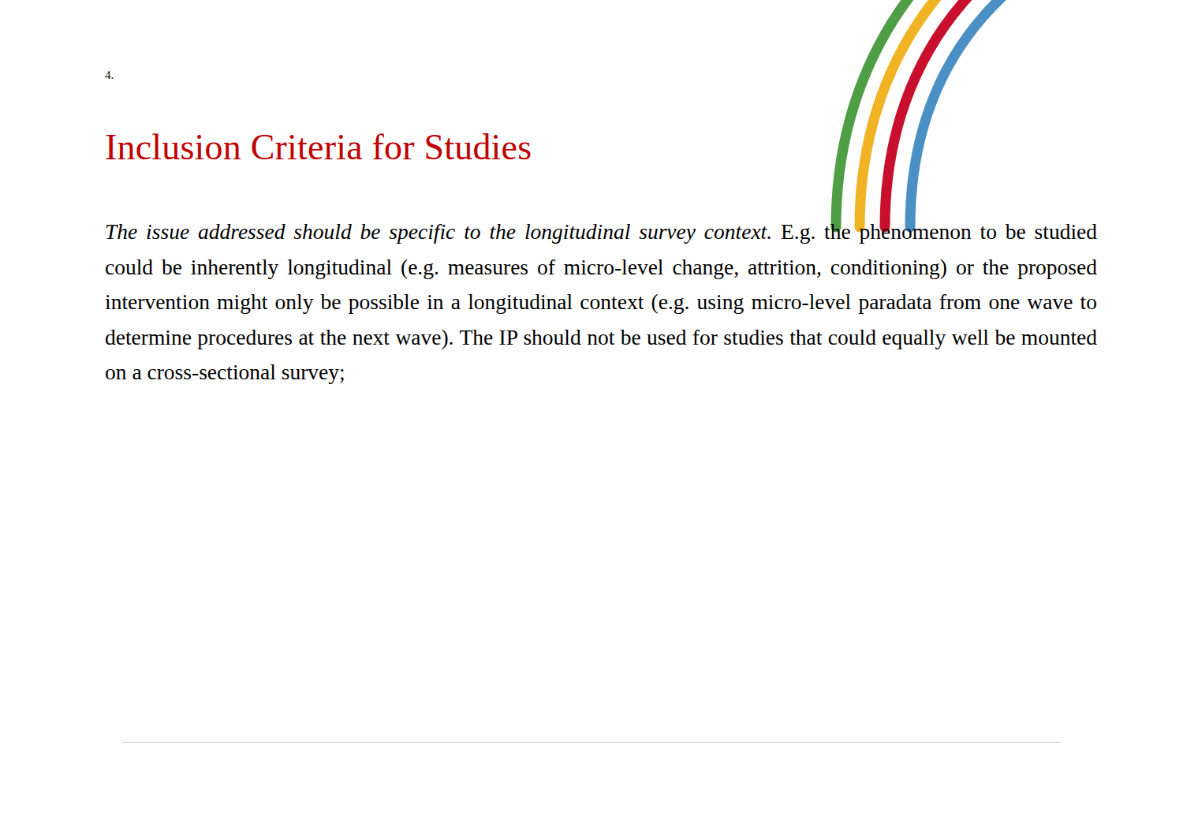4.
Inclusion Criteria for Studies
The issue addressed should be specific to the longitudinal survey context. E.g. the phenomenon to be studied could be inherently longitudinal (e.g. measures of micro-level change, attrition, conditioning) or the proposed intervention might only be possible in a longitudinal context (e.g. using micro-level paradata from one wave to determine procedures at the next wave). The IP should not be used for studies that could equally well be mounted on a cross-sectional survey;